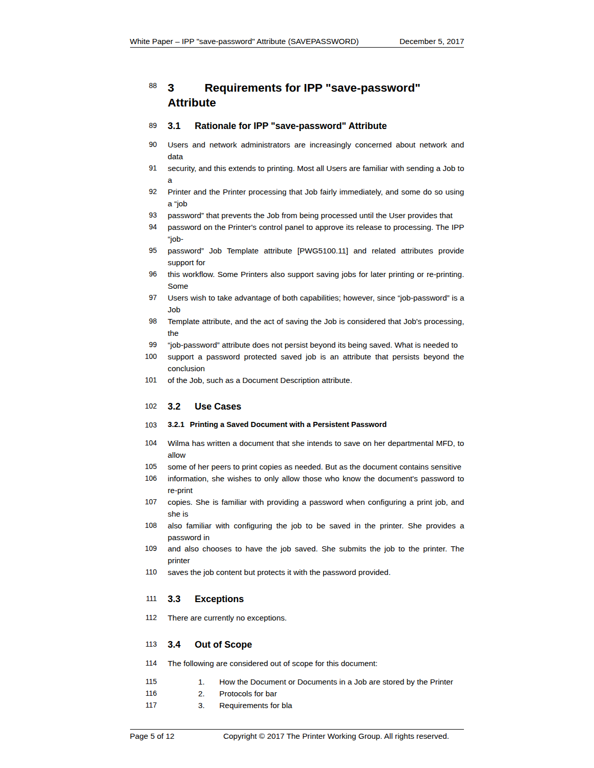White Paper – IPP "save-password" Attribute (SAVEPASSWORD) December 5, 2017
88
3 Requirements for IPP "save-password" Attribute
89
3.1 Rationale for IPP "save-password" Attribute
90
Users and network administrators are increasingly concerned about network and data
91
security, and this extends to printing. Most all Users are familiar with sending a Job to a
92
Printer and the Printer processing that Job fairly immediately, and some do so using a “job
93
password” that prevents the Job from being processed until the User provides that
94
password on the Printer's control panel to approve its release to processing. The IPP “job-
95
password” Job Template attribute [PWG5100.11] and related attributes provide support for
96
this workflow. Some Printers also support saving jobs for later printing or re-printing. Some
97
Users wish to take advantage of both capabilities; however, since “job-password” is a Job
98
Template attribute, and the act of saving the Job is considered that Job's processing, the
99
“job-password” attribute does not persist beyond its being saved. What is needed to
100
support a password protected saved job is an attribute that persists beyond the conclusion
101
of the Job, such as a Document Description attribute.
102
3.2 Use Cases
103
3.2.1 Printing a Saved Document with a Persistent Password
104
Wilma has written a document that she intends to save on her departmental MFD, to allow
105
some of her peers to print copies as needed. But as the document contains sensitive
106
information, she wishes to only allow those who know the document's password to re-print
107
copies. She is familiar with providing a password when configuring a print job, and she is
108
also familiar with configuring the job to be saved in the printer. She provides a password in
109
and also chooses to have the job saved. She submits the job to the printer. The printer
110
saves the job content but protects it with the password provided.
111
3.3 Exceptions
112
There are currently no exceptions.
113
3.4 Out of Scope
114
The following are considered out of scope for this document:
115
1. How the Document or Documents in a Job are stored by the Printer
116
2. Protocols for bar
117
3. Requirements for bla
Page 5 of 12 Copyright © 2017 The Printer Working Group. All rights reserved.